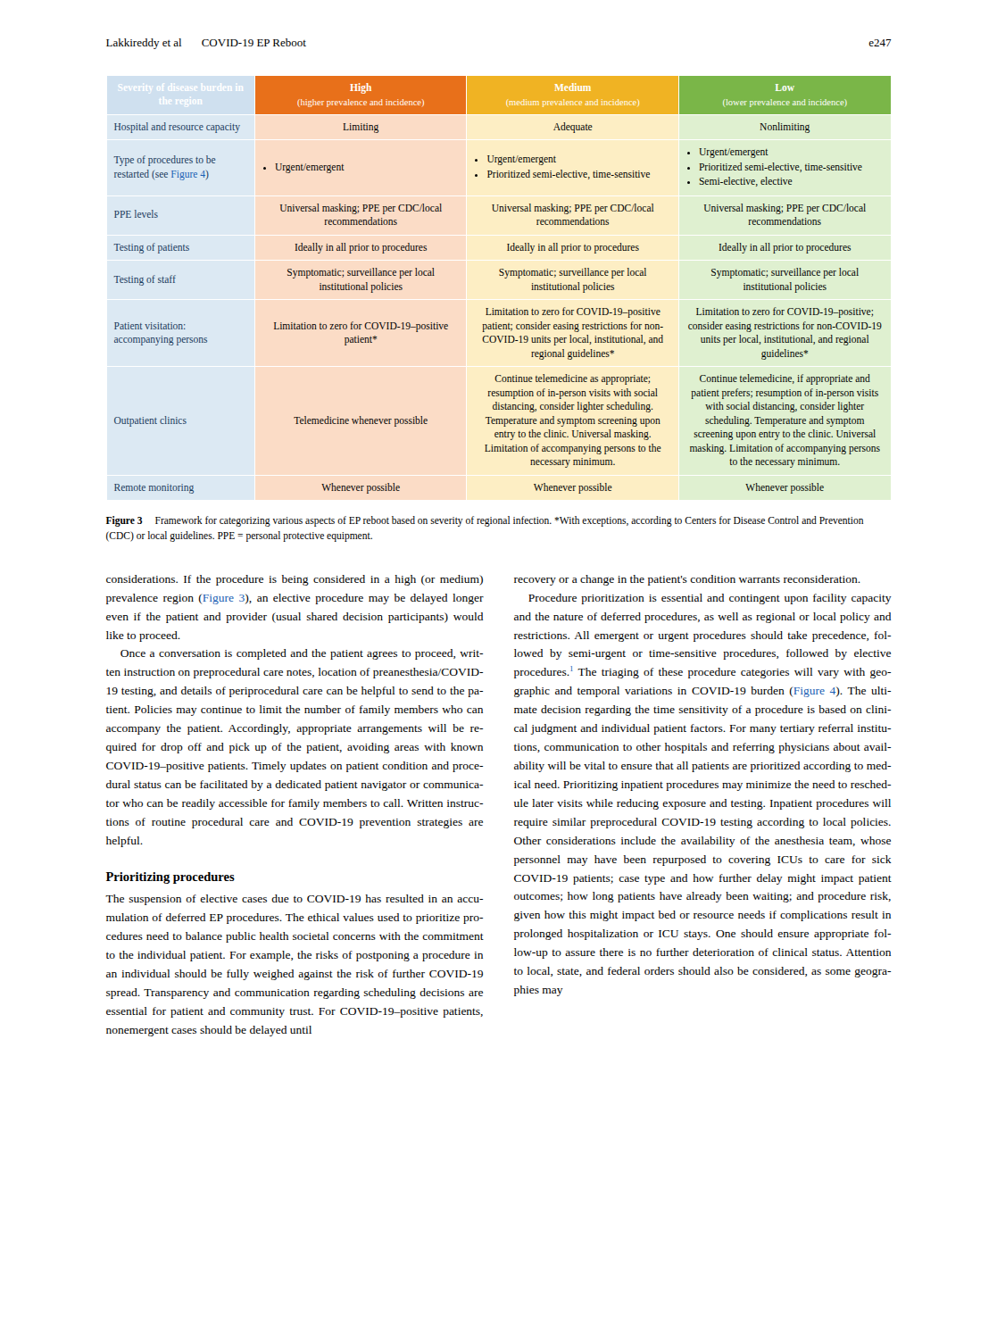Lakkireddy et al COVID-19 EP Reboot
e247
| Severity of disease burden in the region | High (higher prevalence and incidence) | Medium (medium prevalence and incidence) | Low (lower prevalence and incidence) |
| --- | --- | --- | --- |
| Hospital and resource capacity | Limiting | Adequate | Nonlimiting |
| Type of procedures to be restarted (see Figure 4 ) | Urgent/emergent | Urgent/emergent Prioritized semi-elective, time-sensitive | Urgent/emergent Prioritized semi-elective, time-sensitive Semi-elective, elective |
| PPE levels | Universal masking; PPE per CDC/local recommendations | Universal masking; PPE per CDC/local recommendations | Universal masking; PPE per CDC/local recommendations |
| Testing of patients | Ideally in all prior to procedures | Ideally in all prior to procedures | Ideally in all prior to procedures |
| Testing of staff | Symptomatic; surveillance per local institutional policies | Symptomatic; surveillance per local institutional policies | Symptomatic; surveillance per local institutional policies |
| Patient visitation: accompanying persons | Limitation to zero for COVID-19–positive patient* | Limitation to zero for COVID-19–positive patient; consider easing restrictions for non-COVID-19 units per local, institutional, and regional guidelines* | Limitation to zero for COVID-19–positive; consider easing restrictions for non-COVID-19 units per local, institutional, and regional guidelines* |
| Outpatient clinics | Telemedicine whenever possible | Continue telemedicine as appropriate; resumption of in-person visits with social distancing, consider lighter scheduling. Temperature and symptom screening upon entry to the clinic. Universal masking. Limitation of accompanying persons to the necessary minimum. | Continue telemedicine, if appropriate and patient prefers; resumption of in-person visits with social distancing, consider lighter scheduling. Temperature and symptom screening upon entry to the clinic. Universal masking. Limitation of accompanying persons to the necessary minimum. |
| Remote monitoring | Whenever possible | Whenever possible | Whenever possible |
Figure 3 Framework for categorizing various aspects of EP reboot based on severity of regional infection. *With exceptions, according to Centers for Disease Control and Prevention (CDC) or local guidelines. PPE = personal protective equipment.
considerations. If the procedure is being considered in a high (or medium) prevalence region (Figure 3), an elective procedure may be delayed longer even if the patient and provider (usual shared decision participants) would like to proceed.
Once a conversation is completed and the patient agrees to proceed, written instruction on preprocedural care notes, location of preanesthesia/COVID-19 testing, and details of periprocedural care can be helpful to send to the patient. Policies may continue to limit the number of family members who can accompany the patient. Accordingly, appropriate arrangements will be required for drop off and pick up of the patient, avoiding areas with known COVID-19–positive patients. Timely updates on patient condition and procedural status can be facilitated by a dedicated patient navigator or communicator who can be readily accessible for family members to call. Written instructions of routine procedural care and COVID-19 prevention strategies are helpful.
Prioritizing procedures
The suspension of elective cases due to COVID-19 has resulted in an accumulation of deferred EP procedures. The ethical values used to prioritize procedures need to balance public health societal concerns with the commitment to the individual patient. For example, the risks of postponing a procedure in an individual should be fully weighed against the risk of further COVID-19 spread. Transparency and communication regarding scheduling decisions are essential for patient and community trust. For COVID-19–positive patients, nonemergent cases should be delayed until
recovery or a change in the patient's condition warrants reconsideration.
Procedure prioritization is essential and contingent upon facility capacity and the nature of deferred procedures, as well as regional or local policy and restrictions. All emergent or urgent procedures should take precedence, followed by semi-urgent or time-sensitive procedures, followed by elective procedures.1 The triaging of these procedure categories will vary with geographic and temporal variations in COVID-19 burden (Figure 4). The ultimate decision regarding the time sensitivity of a procedure is based on clinical judgment and individual patient factors. For many tertiary referral institutions, communication to other hospitals and referring physicians about availability will be vital to ensure that all patients are prioritized according to medical need. Prioritizing inpatient procedures may minimize the need to reschedule later visits while reducing exposure and testing. Inpatient procedures will require similar preprocedural COVID-19 testing according to local policies. Other considerations include the availability of the anesthesia team, whose personnel may have been repurposed to covering ICUs to care for sick COVID-19 patients; case type and how further delay might impact patient outcomes; how long patients have already been waiting; and procedure risk, given how this might impact bed or resource needs if complications result in prolonged hospitalization or ICU stays. One should ensure appropriate follow-up to assure there is no further deterioration of clinical status. Attention to local, state, and federal orders should also be considered, as some geographies may